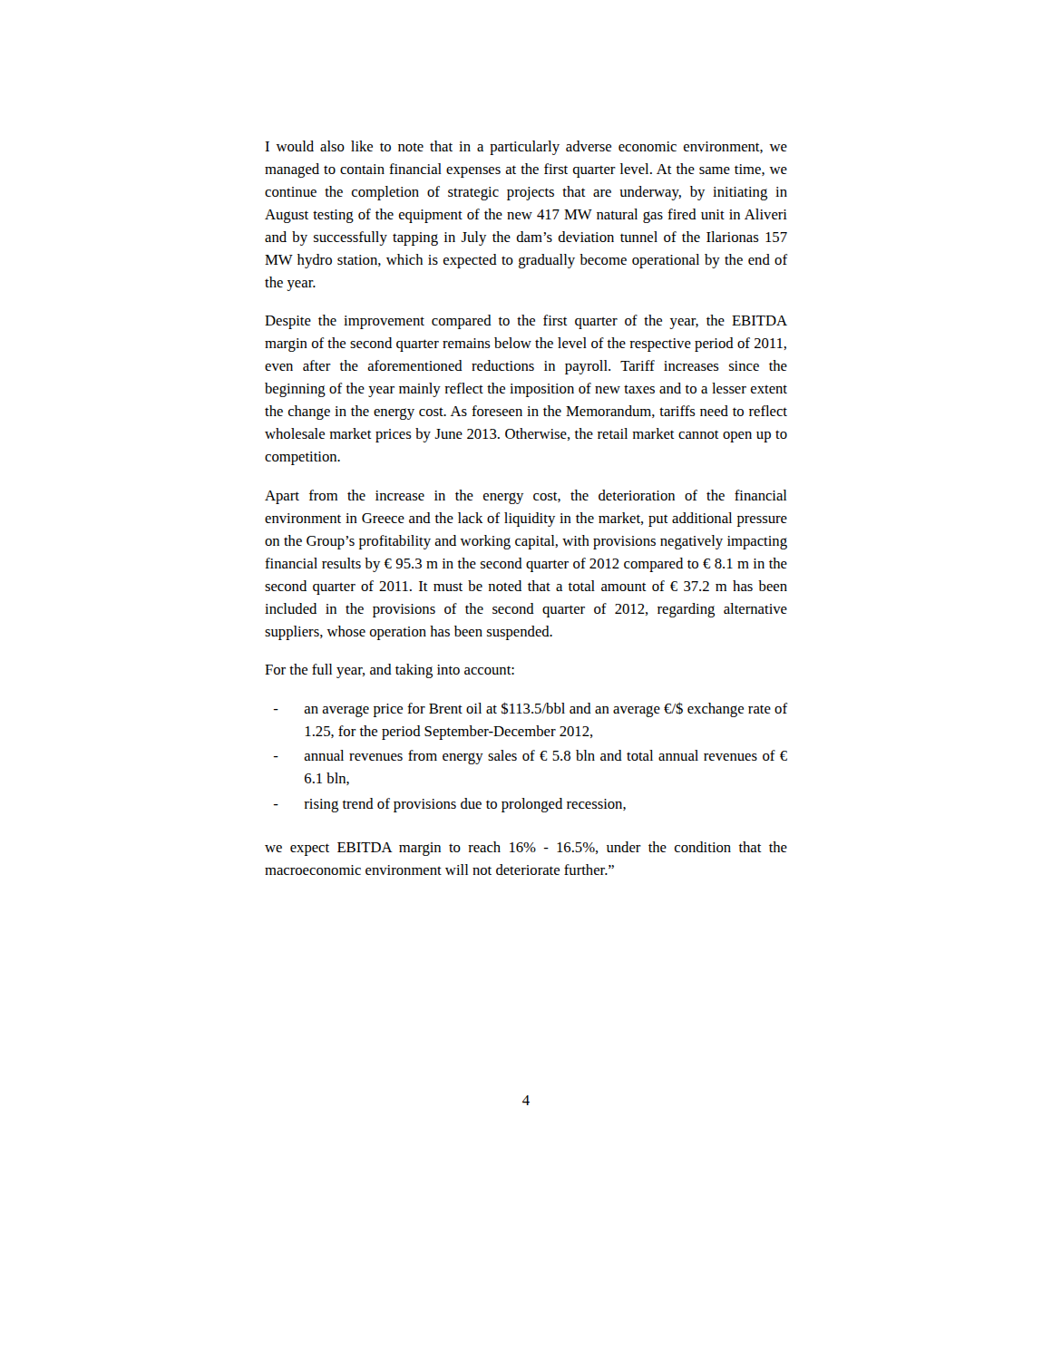I would also like to note that in a particularly adverse economic environment, we managed to contain financial expenses at the first quarter level. At the same time, we continue the completion of strategic projects that are underway, by initiating in August testing of the equipment of the new 417 MW natural gas fired unit in Aliveri and by successfully tapping in July the dam’s deviation tunnel of the Ilarionas 157 MW hydro station, which is expected to gradually become operational by the end of the year.
Despite the improvement compared to the first quarter of the year, the EBITDA margin of the second quarter remains below the level of the respective period of 2011, even after the aforementioned reductions in payroll. Tariff increases since the beginning of the year mainly reflect the imposition of new taxes and to a lesser extent the change in the energy cost. As foreseen in the Memorandum, tariffs need to reflect wholesale market prices by June 2013. Otherwise, the retail market cannot open up to competition.
Apart from the increase in the energy cost, the deterioration of the financial environment in Greece and the lack of liquidity in the market, put additional pressure on the Group’s profitability and working capital, with provisions negatively impacting financial results by € 95.3 m in the second quarter of 2012 compared to € 8.1 m in the second quarter of 2011. It must be noted that a total amount of € 37.2 m has been included in the provisions of the second quarter of 2012, regarding alternative suppliers, whose operation has been suspended.
For the full year, and taking into account:
an average price for Brent oil at $113.5/bbl and an average €/$ exchange rate of 1.25, for the period September-December 2012,
annual revenues from energy sales of € 5.8 bln and total annual revenues of € 6.1 bln,
rising trend of provisions due to prolonged recession,
we expect EBITDA margin to reach 16% - 16.5%, under the condition that the macroeconomic environment will not deteriorate further.”
4